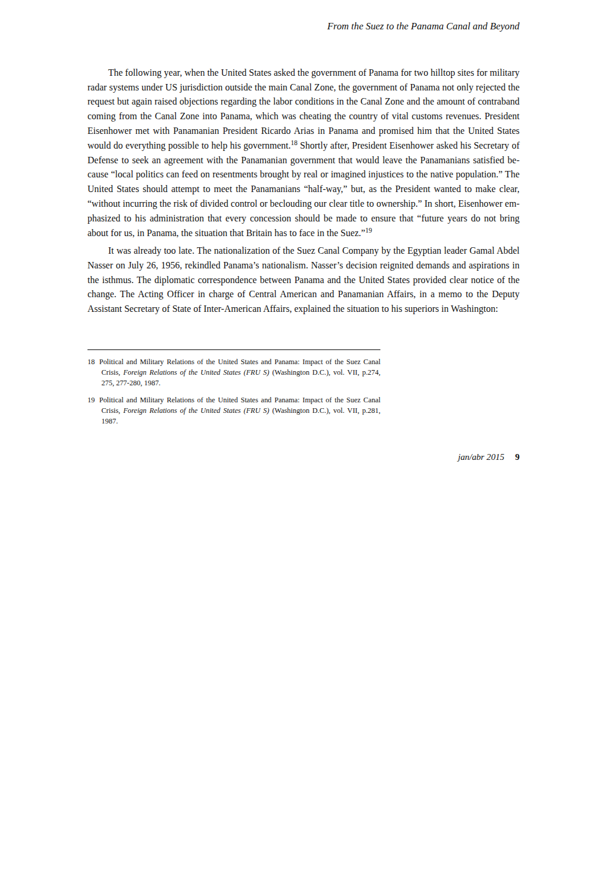From the Suez to the Panama Canal and Beyond
The following year, when the United States asked the government of Panama for two hilltop sites for military radar systems under US jurisdiction outside the main Canal Zone, the government of Panama not only rejected the request but again raised objections regarding the labor conditions in the Canal Zone and the amount of contraband coming from the Canal Zone into Panama, which was cheating the country of vital customs revenues. President Eisenhower met with Panamanian President Ricardo Arias in Panama and promised him that the United States would do everything possible to help his government.18 Shortly after, President Eisenhower asked his Secretary of Defense to seek an agreement with the Panamanian government that would leave the Panamanians satisfied because “local politics can feed on resentments brought by real or imagined injustices to the native population.” The United States should attempt to meet the Panamanians “half-way,” but, as the President wanted to make clear, “without incurring the risk of divided control or beclouding our clear title to ownership.” In short, Eisenhower emphasized to his administration that every concession should be made to ensure that “future years do not bring about for us, in Panama, the situation that Britain has to face in the Suez.”19
It was already too late. The nationalization of the Suez Canal Company by the Egyptian leader Gamal Abdel Nasser on July 26, 1956, rekindled Panama’s nationalism. Nasser’s decision reignited demands and aspirations in the isthmus. The diplomatic correspondence between Panama and the United States provided clear notice of the change. The Acting Officer in charge of Central American and Panamanian Affairs, in a memo to the Deputy Assistant Secretary of State of Inter-American Affairs, explained the situation to his superiors in Washington:
18 Political and Military Relations of the United States and Panama: Impact of the Suez Canal Crisis, Foreign Relations of the United States (FRU S) (Washington D.C.), vol. VII, p.274, 275, 277-280, 1987.
19 Political and Military Relations of the United States and Panama: Impact of the Suez Canal Crisis, Foreign Relations of the United States (FRU S) (Washington D.C.), vol. VII, p.281, 1987.
jan/abr 20159